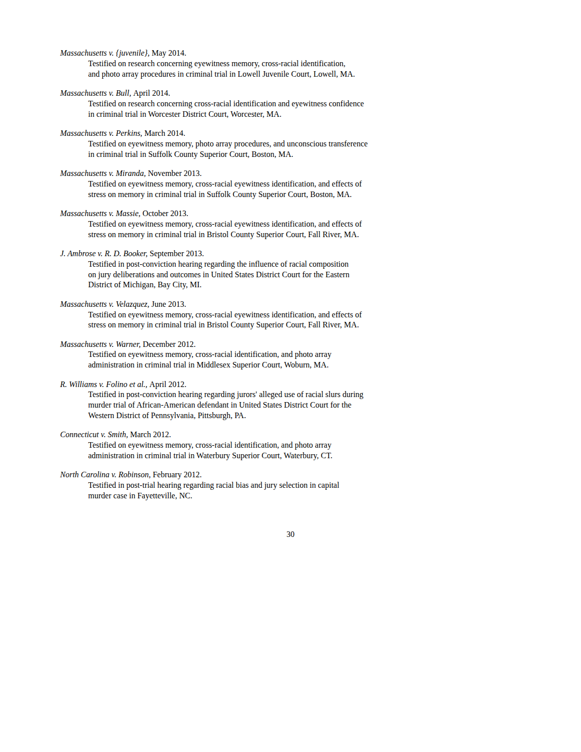Massachusetts v. {juvenile}, May 2014.
Testified on research concerning eyewitness memory, cross-racial identification,
and photo array procedures in criminal trial in Lowell Juvenile Court, Lowell, MA.
Massachusetts v. Bull, April 2014.
Testified on research concerning cross-racial identification and eyewitness confidence
in criminal trial in Worcester District Court, Worcester, MA.
Massachusetts v. Perkins, March 2014.
Testified on eyewitness memory, photo array procedures, and unconscious transference
in criminal trial in Suffolk County Superior Court, Boston, MA.
Massachusetts v. Miranda, November 2013.
Testified on eyewitness memory, cross-racial eyewitness identification, and effects of
stress on memory in criminal trial in Suffolk County Superior Court, Boston, MA.
Massachusetts v. Massie, October 2013.
Testified on eyewitness memory, cross-racial eyewitness identification, and effects of
stress on memory in criminal trial in Bristol County Superior Court, Fall River, MA.
J. Ambrose v. R. D. Booker, September 2013.
Testified in post-conviction hearing regarding the influence of racial composition
on jury deliberations and outcomes in United States District Court for the Eastern
District of Michigan, Bay City, MI.
Massachusetts v. Velazquez, June 2013.
Testified on eyewitness memory, cross-racial eyewitness identification, and effects of
stress on memory in criminal trial in Bristol County Superior Court, Fall River, MA.
Massachusetts v. Warner, December 2012.
Testified on eyewitness memory, cross-racial identification, and photo array
administration in criminal trial in Middlesex Superior Court, Woburn, MA.
R. Williams v. Folino et al., April 2012.
Testified in post-conviction hearing regarding jurors' alleged use of racial slurs during
murder trial of African-American defendant in United States District Court for the
Western District of Pennsylvania, Pittsburgh, PA.
Connecticut v. Smith, March 2012.
Testified on eyewitness memory, cross-racial identification, and photo array
administration in criminal trial in Waterbury Superior Court, Waterbury, CT.
North Carolina v. Robinson, February 2012.
Testified in post-trial hearing regarding racial bias and jury selection in capital
murder case in Fayetteville, NC.
30